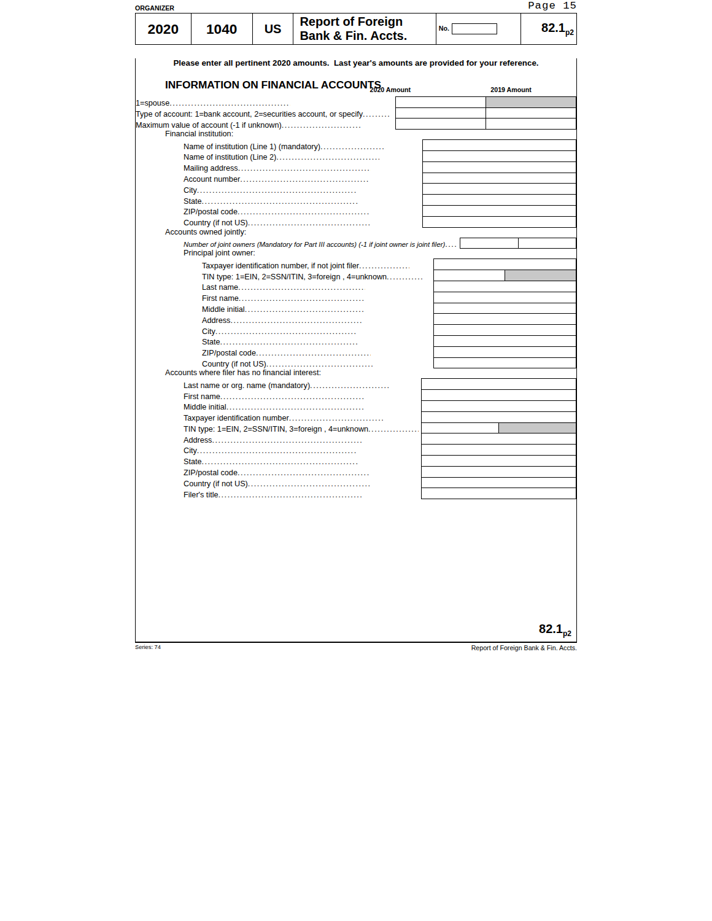ORGANIZER
Page 15
| 2020 | 1040 | US | Report of Foreign Bank & Fin. Accts. | No. | 82.1 p2 |
Please enter all pertinent 2020 amounts. Last year's amounts are provided for your reference.
INFORMATION ON FINANCIAL ACCOUNTS
2020 Amount
2019 Amount
| 1=spouse ........................................................... | | |
| Type of account: 1=bank account, 2=securities account, or specify ......... | | |
| Maximum value of account (-1 if unknown) .............................. | | |
Financial institution:
| Name of institution (Line 1) (mandatory) ............................. | |
| Name of institution (Line 2) ........................................... | |
| Mailing address .................................................... | |
| Account number .................................................... | |
| City ............................................................. | |
| State ............................................................ | |
| ZIP/postal code .................................................... | |
| Country (if not US) .................................................. | |
Accounts owned jointly:
| Number of joint owners (Mandatory for Part III accounts) (-1 if joint owner is joint filer) .... | | |
Principal joint owner:
| Taxpayer identification number, if not joint filer ................... | |
| TIN type: 1=EIN, 2=SSN/ITIN, 3=foreign , 4=unknown ............ | | |
| Last name ..................................................... | |
| First name ..................................................... | |
| Middle initial .................................................... | |
| Address ....................................................... | |
| City .......................................................... | |
| State ......................................................... | |
| ZIP/postal code .................................................. | |
| Country (if not US) ............................................... | |
Accounts where filer has no financial interest:
| Last name or org. name (mandatory) .................................. | |
| First name ....................................................... | |
| Middle initial ...................................................... | |
| Taxpayer identification number ....................................... | |
| TIN type: 1=EIN, 2=SSN/ITIN, 3=foreign , 4=unknown .................. | | |
| Address ......................................................... | |
| City ............................................................. | |
| State ............................................................ | |
| ZIP/postal code .................................................... | |
| Country (if not US) .................................................. | |
| Filer's title ....................................................... | |
82.1p2
Series: 74
Report of Foreign Bank & Fin. Accts.